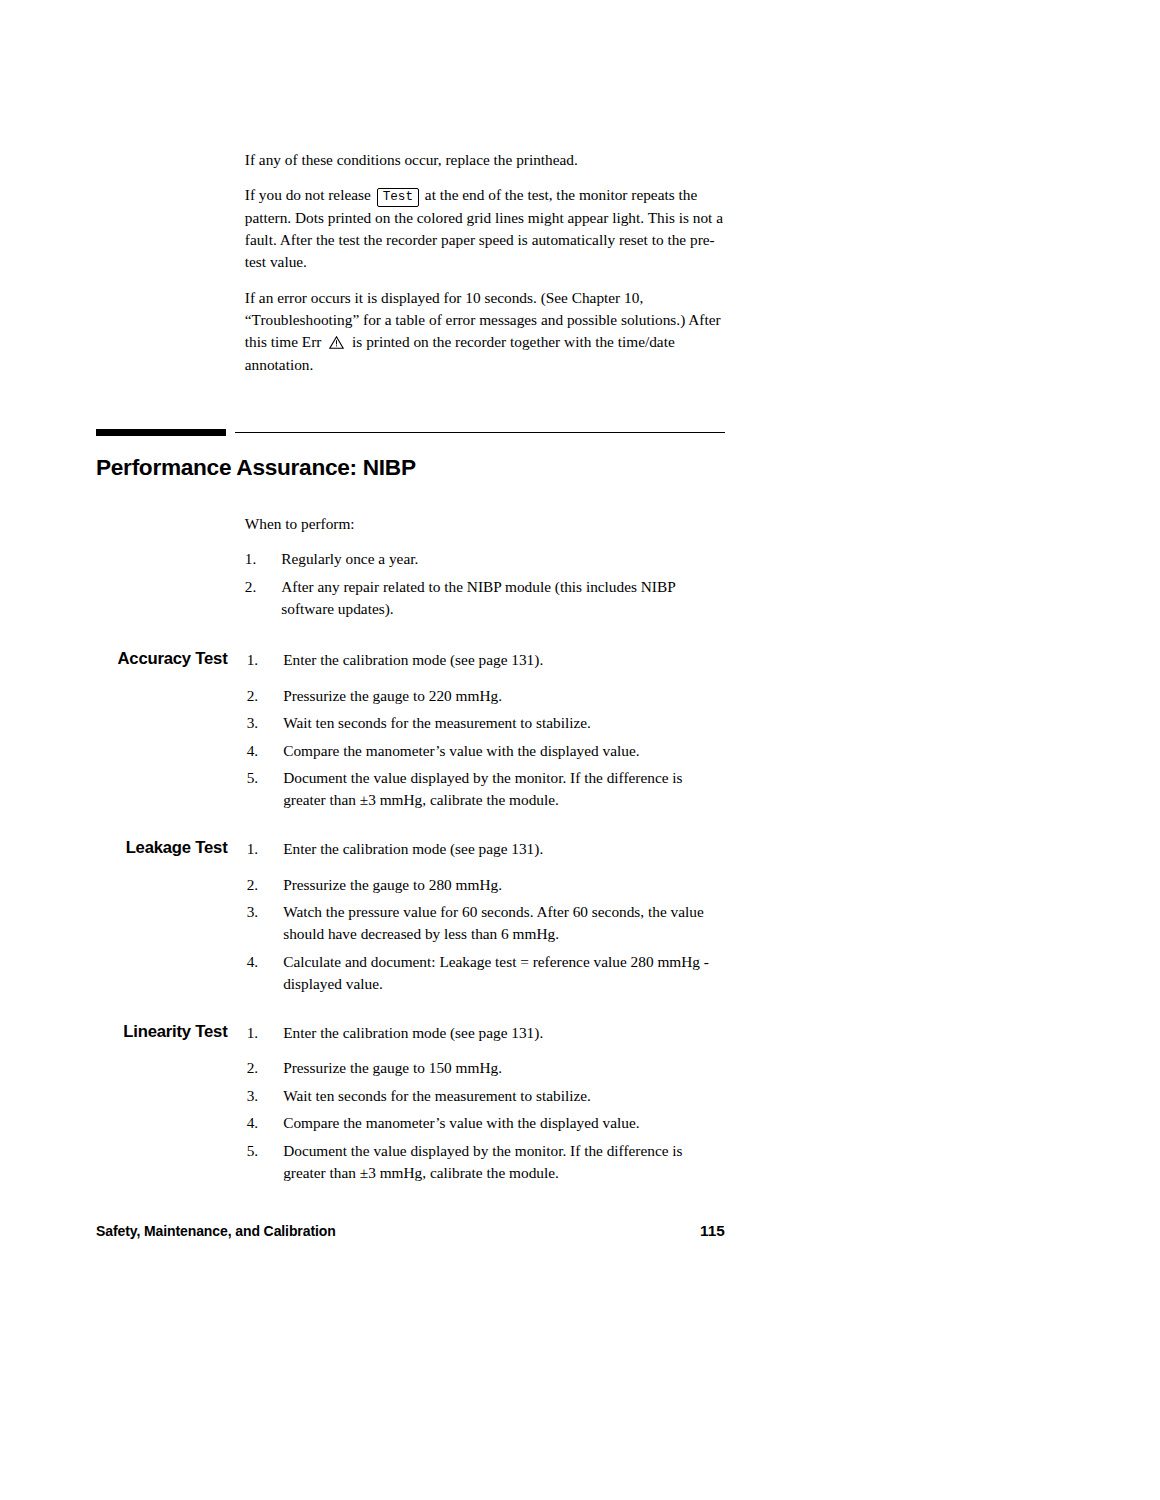If any of these conditions occur, replace the printhead.
If you do not release Test at the end of the test, the monitor repeats the pattern. Dots printed on the colored grid lines might appear light. This is not a fault. After the test the recorder paper speed is automatically reset to the pre-test value.
If an error occurs it is displayed for 10 seconds. (See Chapter 10, “Troubleshooting” for a table of error messages and possible solutions.) After this time Err is printed on the recorder together with the time/date annotation.
Performance Assurance: NIBP
When to perform:
1. Regularly once a year.
2. After any repair related to the NIBP module (this includes NIBP software updates).
Accuracy Test
1. Enter the calibration mode (see page 131).
2. Pressurize the gauge to 220 mmHg.
3. Wait ten seconds for the measurement to stabilize.
4. Compare the manometer’s value with the displayed value.
5. Document the value displayed by the monitor. If the difference is greater than ±3 mmHg, calibrate the module.
Leakage Test
1. Enter the calibration mode (see page 131).
2. Pressurize the gauge to 280 mmHg.
3. Watch the pressure value for 60 seconds. After 60 seconds, the value should have decreased by less than 6 mmHg.
4. Calculate and document: Leakage test = reference value 280 mmHg - displayed value.
Linearity Test
1. Enter the calibration mode (see page 131).
2. Pressurize the gauge to 150 mmHg.
3. Wait ten seconds for the measurement to stabilize.
4. Compare the manometer’s value with the displayed value.
5. Document the value displayed by the monitor. If the difference is greater than ±3 mmHg, calibrate the module.
Safety, Maintenance, and Calibration
115